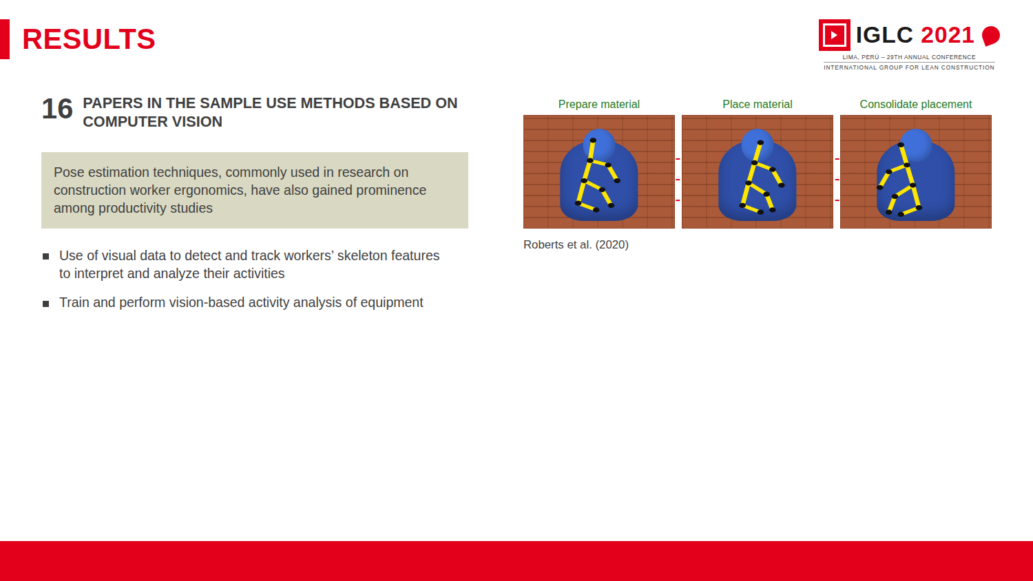RESULTS
IGLC 2021
LIMA, PERÚ – 29TH ANNUAL CONFERENCE INTERNATIONAL GROUP FOR LEAN CONSTRUCTION
16
Papers in the sample use methods based on computer vision
Pose estimation techniques, commonly used in research on construction worker ergonomics, have also gained prominence among productivity studies
Use of visual data to detect and track workers’ skeleton features to interpret and analyze their activities
Train and perform vision-based activity analysis of equipment
Prepare material
Place material
Consolidate placement
Roberts et al. (2020)